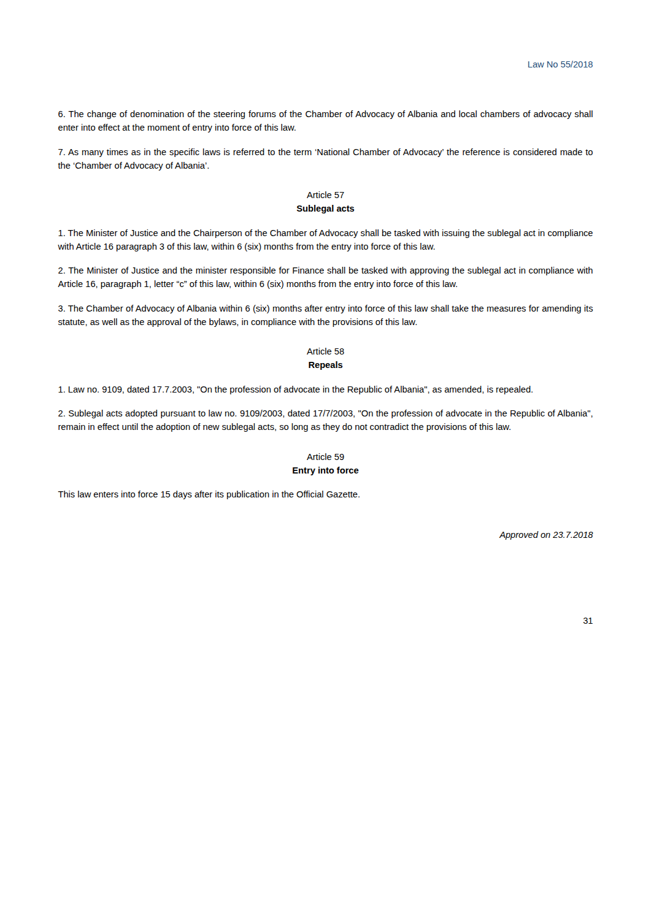Law No 55/2018
6. The change of denomination of the steering forums of the Chamber of Advocacy of Albania and local chambers of advocacy shall enter into effect at the moment of entry into force of this law.
7. As many times as in the specific laws is referred to the term ‘National Chamber of Advocacy’ the reference is considered made to the ‘Chamber of Advocacy of Albania’.
Article 57 Sublegal acts
1. The Minister of Justice and the Chairperson of the Chamber of Advocacy shall be tasked with issuing the sublegal act in compliance with Article 16 paragraph 3 of this law, within 6 (six) months from the entry into force of this law.
2. The Minister of Justice and the minister responsible for Finance shall be tasked with approving the sublegal act in compliance with Article 16, paragraph 1, letter “c” of this law, within 6 (six) months from the entry into force of this law.
3. The Chamber of Advocacy of Albania within 6 (six) months after entry into force of this law shall take the measures for amending its statute, as well as the approval of the bylaws, in compliance with the provisions of this law.
Article 58 Repeals
1. Law no. 9109, dated 17.7.2003, "On the profession of advocate in the Republic of Albania", as amended, is repealed.
2. Sublegal acts adopted pursuant to law no. 9109/2003, dated 17/7/2003, "On the profession of advocate in the Republic of Albania", remain in effect until the adoption of new sublegal acts, so long as they do not contradict the provisions of this law.
Article 59 Entry into force
This law enters into force 15 days after its publication in the Official Gazette.
Approved on 23.7.2018
31